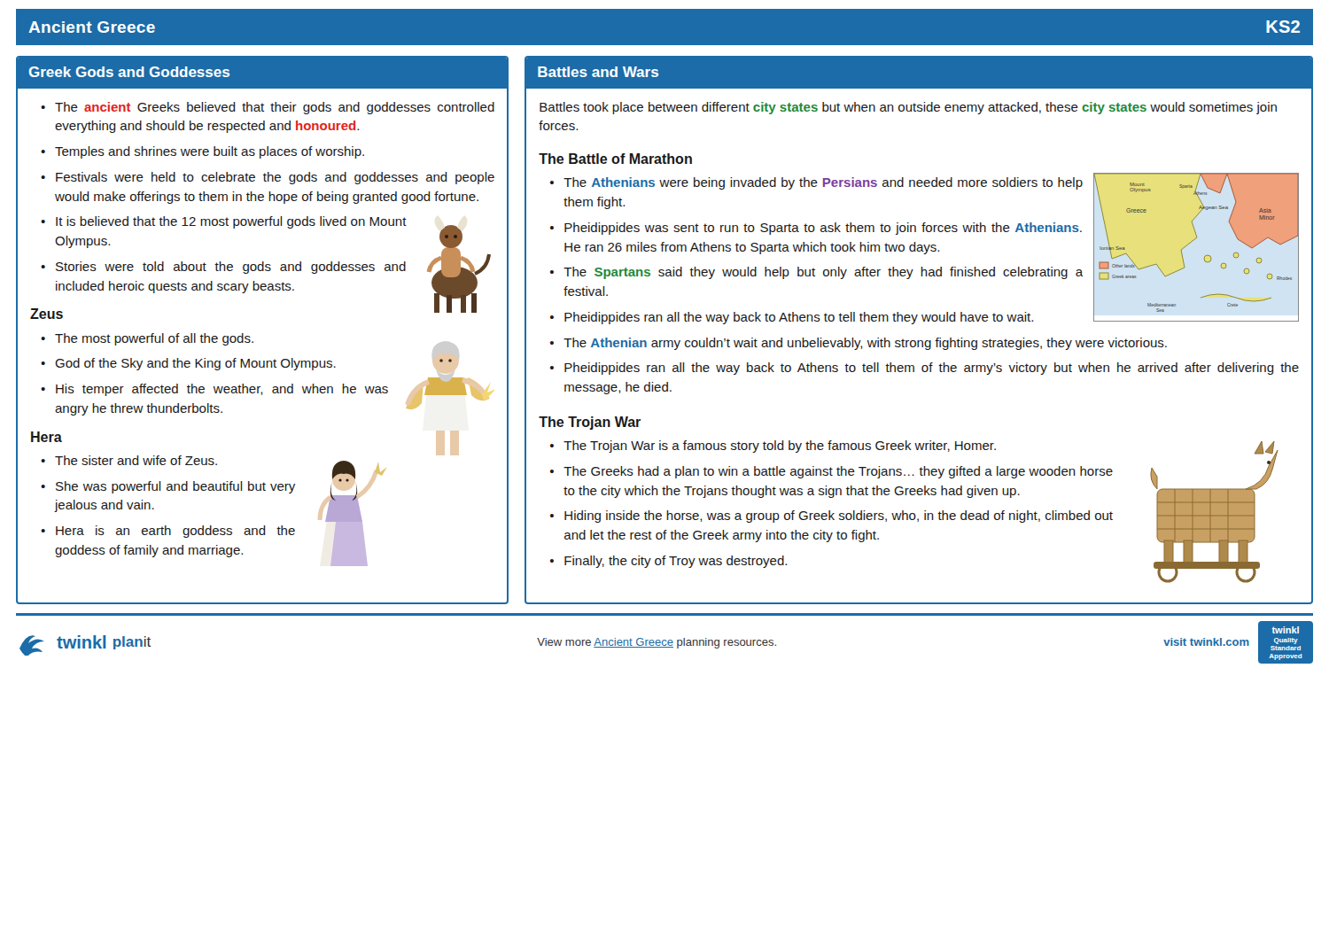Ancient Greece
KS2
Greek Gods and Goddesses
The ancient Greeks believed that their gods and goddesses controlled everything and should be respected and honoured.
Temples and shrines were built as places of worship.
Festivals were held to celebrate the gods and goddesses and people would make offerings to them in the hope of being granted good fortune.
It is believed that the 12 most powerful gods lived on Mount Olympus.
Stories were told about the gods and goddesses and included heroic quests and scary beasts.
Zeus
The most powerful of all the gods.
God of the Sky and the King of Mount Olympus.
His temper affected the weather, and when he was angry he threw thunderbolts.
Hera
The sister and wife of Zeus.
She was powerful and beautiful but very jealous and vain.
Hera is an earth goddess and the goddess of family and marriage.
Battles and Wars
Battles took place between different city states but when an outside enemy attacked, these city states would sometimes join forces.
The Battle of Marathon
MountOlympus Greece Aegean Sea Asia Minor Ionian Sea Sparta Athens Rhodes Crete Other lands Greek areas MediterraneanSea
The Athenians were being invaded by the Persians and needed more soldiers to help them fight.
Pheidippides was sent to run to Sparta to ask them to join forces with the Athenians. He ran 26 miles from Athens to Sparta which took him two days.
The Spartans said they would help but only after they had finished celebrating a festival.
Pheidippides ran all the way back to Athens to tell them they would have to wait.
The Athenian army couldn’t wait and unbelievably, with strong fighting strategies, they were victorious.
Pheidippides ran all the way back to Athens to tell them of the army’s victory but when he arrived after delivering the message, he died.
The Trojan War
The Trojan War is a famous story told by the famous Greek writer, Homer.
The Greeks had a plan to win a battle against the Trojans… they gifted a large wooden horse to the city which the Trojans thought was a sign that the Greeks had given up.
Hiding inside the horse, was a group of Greek soldiers, who, in the dead of night, climbed out and let the rest of the Greek army into the city to fight.
Finally, the city of Troy was destroyed.
twinkl planit
View more Ancient Greece planning resources.
visit twinkl.com
twinkl Quality Standard Approved